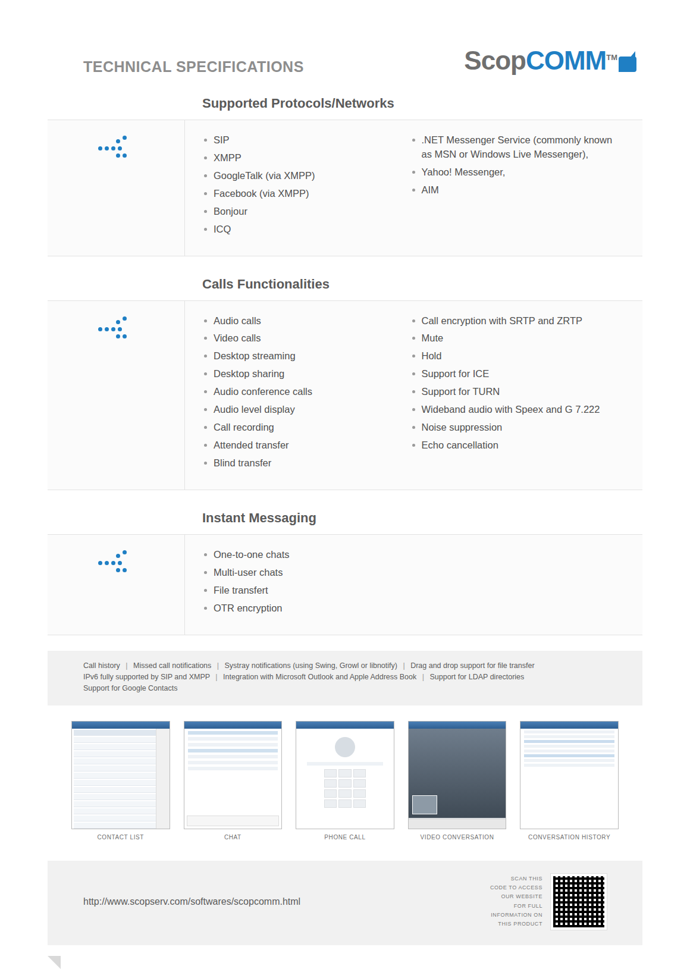Technical Specifications
Scop COMM TM
Supported Protocols/Networks
SIP
XMPP
GoogleTalk (via XMPP)
Facebook (via XMPP)
Bonjour
ICQ
.NET Messenger Service (commonly known as MSN or Windows Live Messenger),
Yahoo! Messenger,
AIM
Calls Functionalities
Audio calls
Video calls
Desktop streaming
Desktop sharing
Audio conference calls
Audio level display
Call recording
Attended transfer
Blind transfer
Call encryption with SRTP and ZRTP
Mute
Hold
Support for ICE
Support for TURN
Wideband audio with Speex and G 7.222
Noise suppression
Echo cancellation
Instant Messaging
One-to-one chats
Multi-user chats
File transfert
OTR encryption
Call history | Missed call notifications | Systray notifications (using Swing, Growl or libnotify) | Drag and drop support for file transfer
IPv6 fully supported by SIP and XMPP | Integration with Microsoft Outlook and Apple Address Book | Support for LDAP directories
Support for Google Contacts
Contact List
Chat
Phone Call
Video Conversation
Conversation History
http://www.scopserv.com/softwares/scopcomm.html
Scan this
code to access
our website
for full
information on
this product